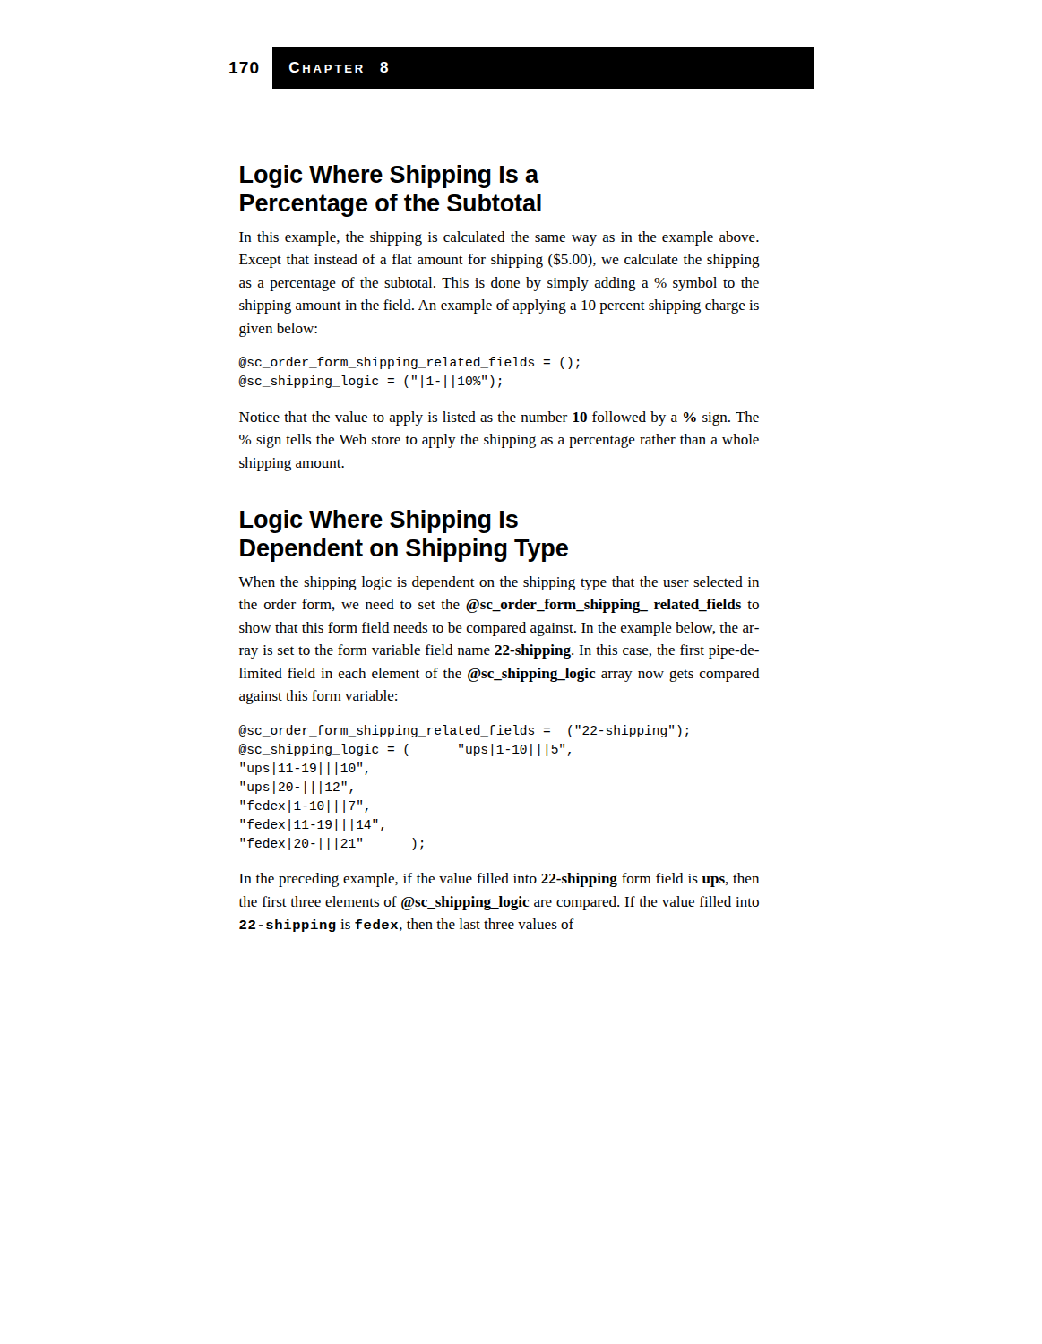170
CHAPTER 8
Logic Where Shipping Is a
Percentage of the Subtotal
In this example, the shipping is calculated the same way as in the example above. Except that instead of a flat amount for shipping ($5.00), we calculate the shipping as a percentage of the subtotal. This is done by simply adding a % symbol to the shipping amount in the field. An example of applying a 10 percent shipping charge is given below:
@sc_order_form_shipping_related_fields = ();
@sc_shipping_logic = ("|1-||10%");
Notice that the value to apply is listed as the number 10 followed by a % sign. The % sign tells the Web store to apply the shipping as a percentage rather than a whole shipping amount.
Logic Where Shipping Is
Dependent on Shipping Type
When the shipping logic is dependent on the shipping type that the user selected in the order form, we need to set the @sc_order_form_shipping_ related_fields to show that this form field needs to be compared against. In the example below, the array is set to the form variable field name 22-shipping. In this case, the first pipe-delimited field in each element of the @sc_shipping_logic array now gets compared against this form variable:
@sc_order_form_shipping_related_fields =  ("22-shipping");
@sc_shipping_logic = (      "ups|1-10|||5",
"ups|11-19|||10",
"ups|20-|||12",
"fedex|1-10|||7",
"fedex|11-19|||14",
"fedex|20-|||21"      );
In the preceding example, if the value filled into 22-shipping form field is ups, then the first three elements of @sc_shipping_logic are compared. If the value filled into 22-shipping is fedex, then the last three values of